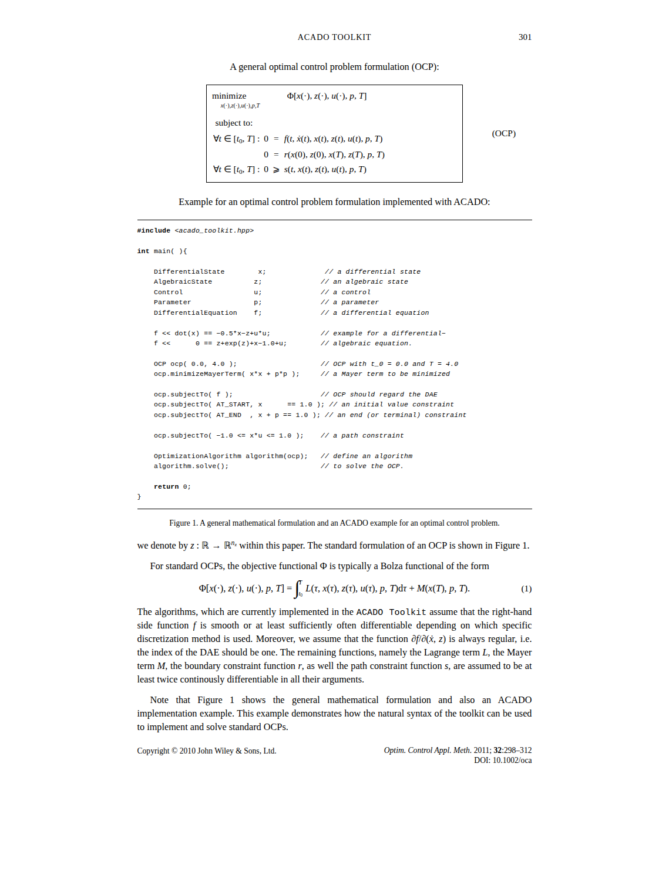ACADO TOOLKIT 301
A general optimal control problem formulation (OCP):
minimize x(·),z(·),u(·),p,T
Φ[x(·), z(·), u(·), p, T]
subject to:
∀t ∈ [t 0, T] :
0
=
f(t, ẋ(t), x(t), z(t), u(t), p, T)
0
=
r(x(0), z(0), x(T), z(T), p, T)
∀t ∈ [t 0, T] :
0
⩾
s(t, x(t), z(t), u(t), p, T)
(OCP)
Example for an optimal control problem formulation implemented with ACADO:
#include <acado_toolkit.hpp>

int main( ){

    DifferentialState        x;              // a differential state
    AlgebraicState          z;              // an algebraic state
    Control                 u;              // a control
    Parameter               p;              // a parameter
    DifferentialEquation    f;              // a differential equation

    f << dot(x) == −0.5*x−z+u*u;            // example for a differential−
    f <<      0 == z+exp(z)+x−1.0+u;        // algebraic equation.

    OCP ocp( 0.0, 4.0 );                    // OCP with t_0 = 0.0 and T = 4.0
    ocp.minimizeMayerTerm( x*x + p*p );     // a Mayer term to be minimized

    ocp.subjectTo( f );                     // OCP should regard the DAE
    ocp.subjectTo( AT_START, x      == 1.0 ); // an initial value constraint
    ocp.subjectTo( AT_END  , x + p == 1.0 ); // an end (or terminal) constraint

    ocp.subjectTo( −1.0 <= x*u <= 1.0 );    // a path constraint

    OptimizationAlgorithm algorithm(ocp);   // define an algorithm
    algorithm.solve();                      // to solve the OCP.

    return 0;
}
Figure 1. A general mathematical formulation and an ACADO example for an optimal control problem.
we denote by z : ℝ → ℝnz within this paper. The standard formulation of an OCP is shown in Figure 1.
For standard OCPs, the objective functional Φ is typically a Bolza functional of the form
Φ[x(·), z(·), u(·), p, T] = ∫Tt 0 L(τ, x(τ), z(τ), u(τ), p, T)dτ + M(x(T), p, T). (1)
The algorithms, which are currently implemented in the ACADO Toolkit assume that the right-hand side function f is smooth or at least sufficiently often differentiable depending on which specific discretization method is used. Moreover, we assume that the function ∂f/∂(ẋ, z) is always regular, i.e. the index of the DAE should be one. The remaining functions, namely the Lagrange term L, the Mayer term M, the boundary constraint function r, as well the path constraint function s, are assumed to be at least twice continously differentiable in all their arguments.
Note that Figure 1 shows the general mathematical formulation and also an ACADO implementation example. This example demonstrates how the natural syntax of the toolkit can be used to implement and solve standard OCPs.
Copyright © 2010 John Wiley & Sons, Ltd.
Optim. Control Appl. Meth. 2011; 32:298–312
DOI: 10.1002/oca